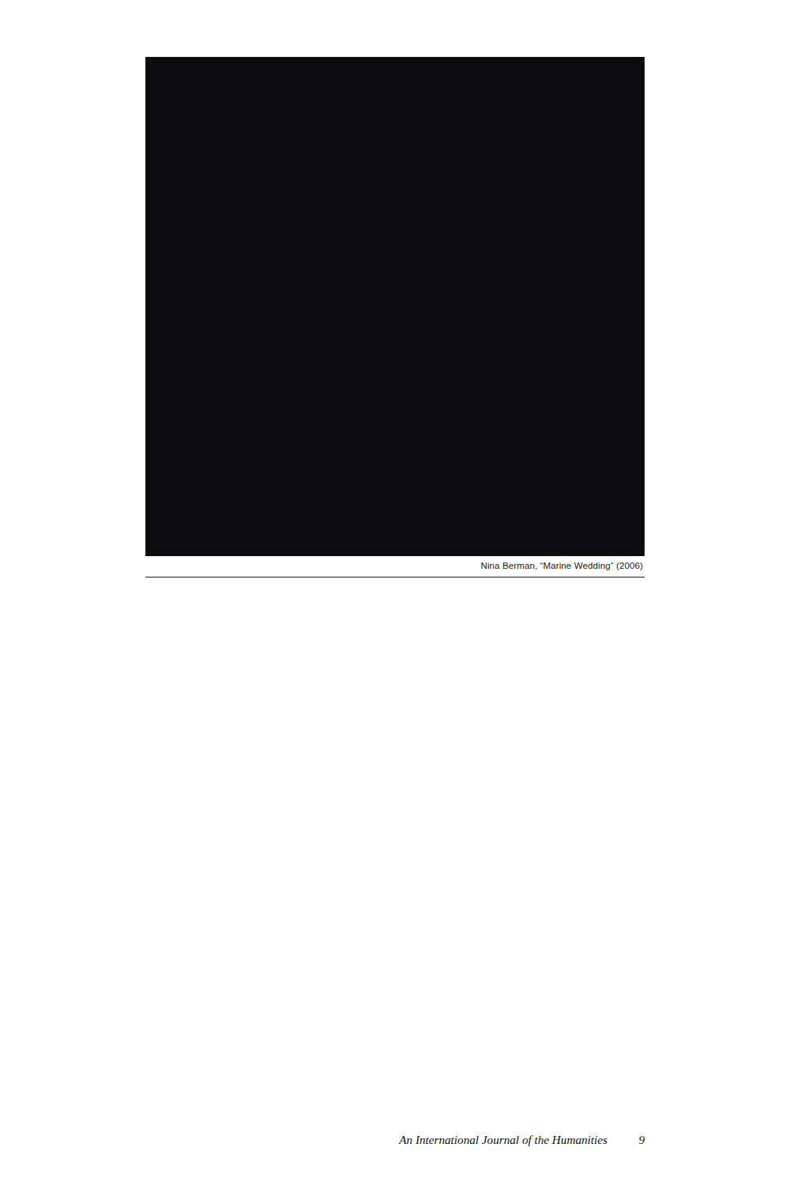Nina Berman, “Marine Wedding” (2006)
An International Journal of the Humanities 9